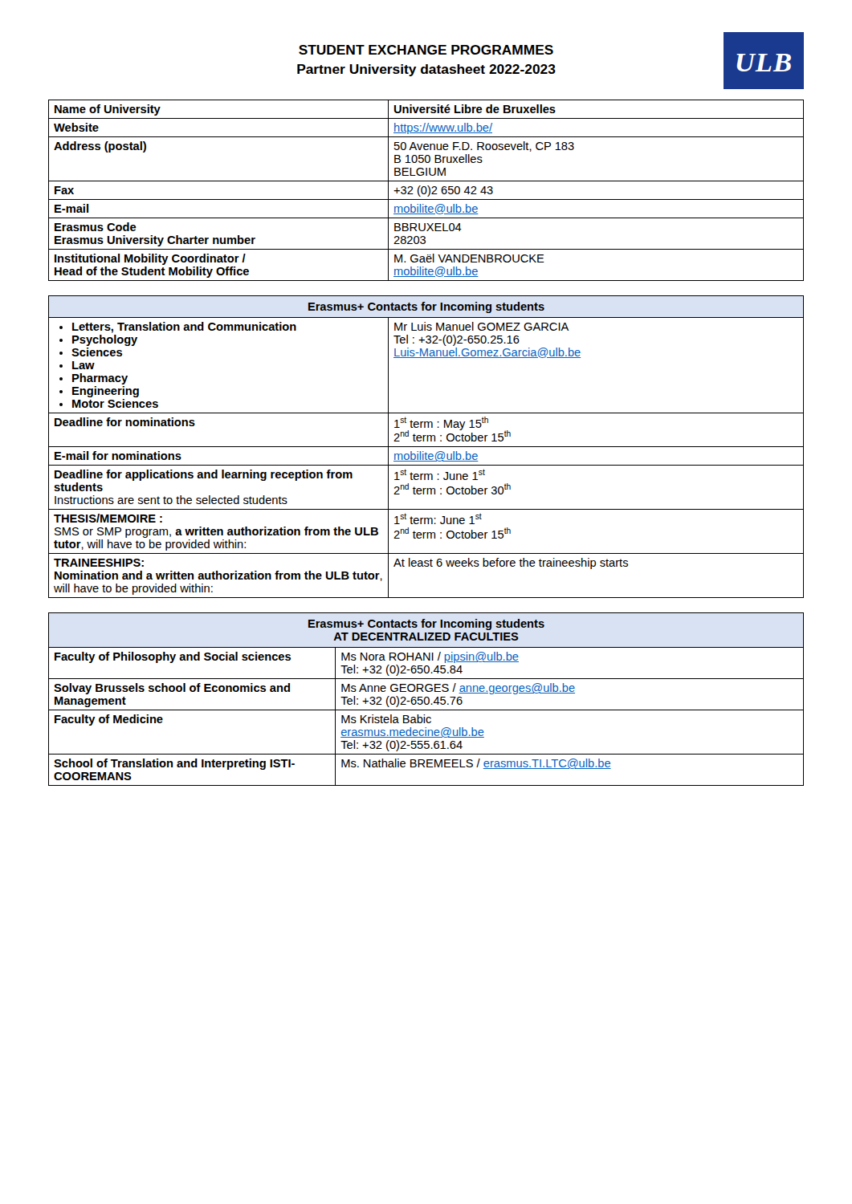ULB
STUDENT EXCHANGE PROGRAMMES
Partner University datasheet 2022-2023
| Name of University | Université Libre de Bruxelles |
| Website | https://www.ulb.be/ |
| Address (postal) | 50 Avenue F.D. Roosevelt, CP 183 B 1050 Bruxelles BELGIUM |
| Fax | +32 (0)2 650 42 43 |
| E-mail | mobilite@ulb.be |
| Erasmus Code Erasmus University Charter number | BBRUXEL04 28203 |
| Institutional Mobility Coordinator / Head of the Student Mobility Office | M. Gaël VANDENBROUCKE mobilite@ulb.be |
| Erasmus+ Contacts for Incoming students |
| Letters, Translation and Communication Psychology Sciences Law Pharmacy Engineering Motor Sciences | Mr Luis Manuel GOMEZ GARCIA Tel : +32-(0)2-650.25.16 Luis-Manuel.Gomez.Garcia@ulb.be |
| Deadline for nominations | 1 st term : May 15 th 2 nd term : October 15 th |
| E-mail for nominations | mobilite@ulb.be |
| Deadline for applications and learning reception from students Instructions are sent to the selected students | 1 st term : June 1 st 2 nd term : October 30 th |
| THESIS/MEMOIRE : SMS or SMP program, a written authorization from the ULB tutor , will have to be provided within: | 1 st term: June 1 st 2 nd term : October 15 th |
| TRAINEESHIPS: Nomination and a written authorization from the ULB tutor , will have to be provided within: | At least 6 weeks before the traineeship starts |
| Erasmus+ Contacts for Incoming students AT DECENTRALIZED FACULTIES |
| Faculty of Philosophy and Social sciences | Ms Nora ROHANI / pipsin@ulb.be Tel: +32 (0)2-650.45.84 |
| Solvay Brussels school of Economics and Management | Ms Anne GEORGES / anne.georges@ulb.be Tel: +32 (0)2-650.45.76 |
| Faculty of Medicine | Ms Kristela Babic erasmus.medecine@ulb.be Tel: +32 (0)2-555.61.64 |
| School of Translation and Interpreting ISTI-COOREMANS | Ms. Nathalie BREMEELS / erasmus.TI.LTC@ulb.be |